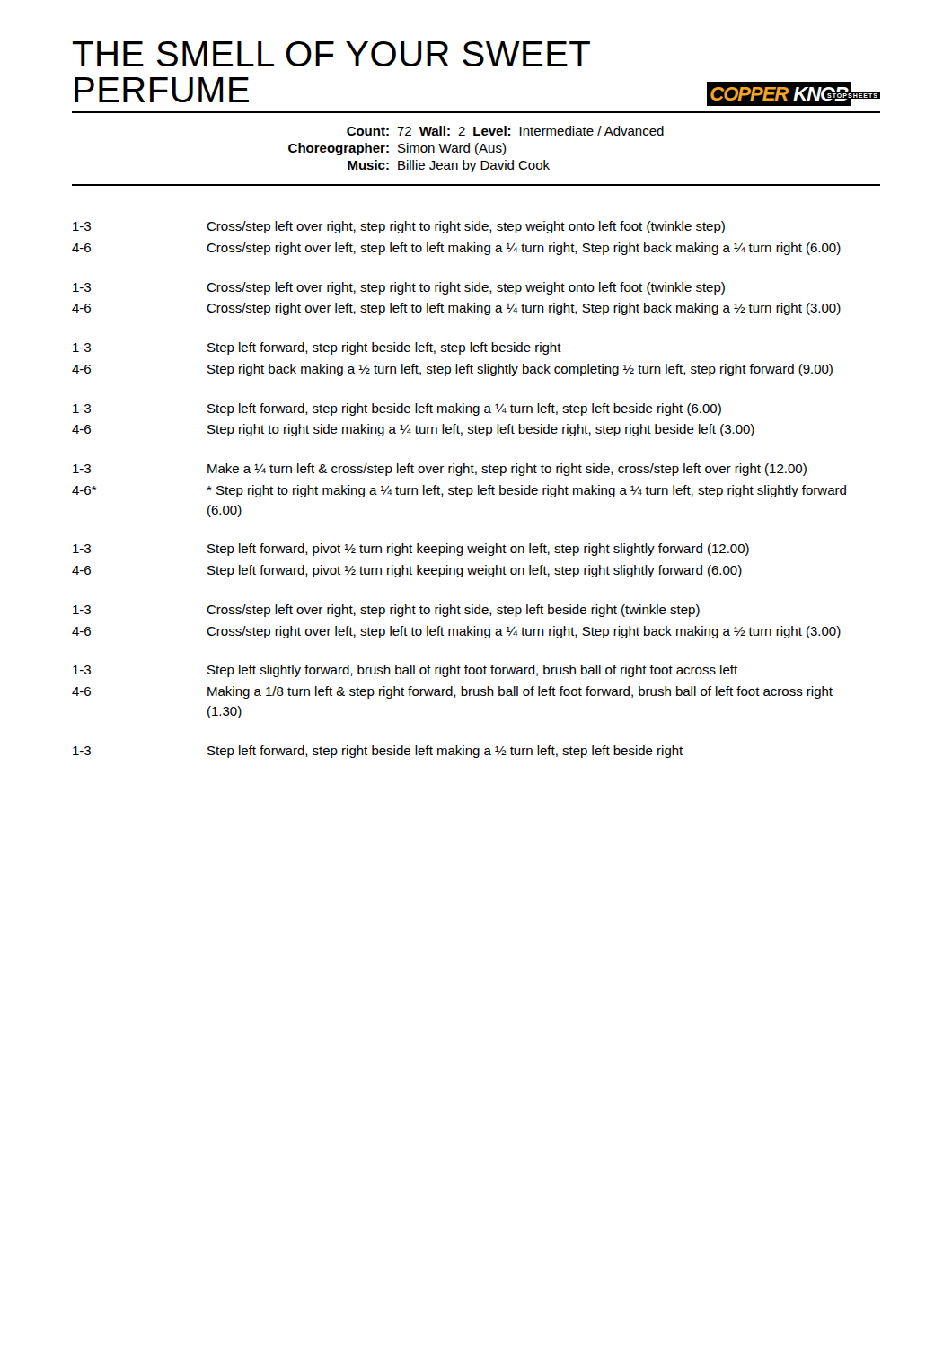THE SMELL OF YOUR SWEET PERFUME
COPPER KNOB STOPSHEETS
| Count: | 72 | Wall: | 2 | Level: | Intermediate / Advanced |
| Choreographer: | Simon Ward (Aus) |
| Music: | Billie Jean by David Cook |
| 1-3 | Cross/step left over right, step right to right side, step weight onto left foot (twinkle step) |
| 4-6 | Cross/step right over left, step left to left making a ¼ turn right, Step right back making a ¼ turn right (6.00) |
| 1-3 | Cross/step left over right, step right to right side, step weight onto left foot (twinkle step) |
| 4-6 | Cross/step right over left, step left to left making a ¼ turn right, Step right back making a ½ turn right (3.00) |
| 1-3 | Step left forward, step right beside left, step left beside right |
| 4-6 | Step right back making a ½ turn left, step left slightly back completing ½ turn left, step right forward (9.00) |
| 1-3 | Step left forward, step right beside left making a ¼ turn left, step left beside right (6.00) |
| 4-6 | Step right to right side making a ¼ turn left, step left beside right, step right beside left (3.00) |
| 1-3 | Make a ¼ turn left & cross/step left over right, step right to right side, cross/step left over right (12.00) |
| 4-6* | * Step right to right making a ¼ turn left, step left beside right making a ¼ turn left, step right slightly forward (6.00) |
| 1-3 | Step left forward, pivot ½ turn right keeping weight on left, step right slightly forward (12.00) |
| 4-6 | Step left forward, pivot ½ turn right keeping weight on left, step right slightly forward (6.00) |
| 1-3 | Cross/step left over right, step right to right side, step left beside right (twinkle step) |
| 4-6 | Cross/step right over left, step left to left making a ¼ turn right, Step right back making a ½ turn right (3.00) |
| 1-3 | Step left slightly forward, brush ball of right foot forward, brush ball of right foot across left |
| 4-6 | Making a 1/8 turn left & step right forward, brush ball of left foot forward, brush ball of left foot across right (1.30) |
| 1-3 | Step left forward, step right beside left making a ½ turn left, step left beside right |